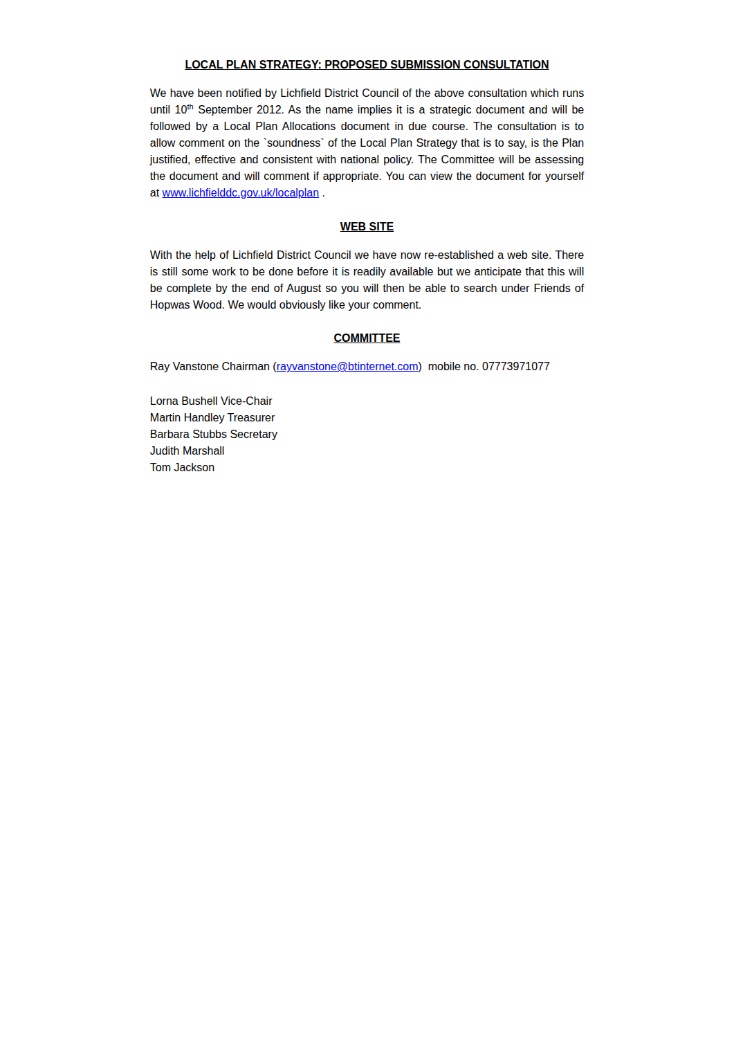LOCAL PLAN STRATEGY: PROPOSED SUBMISSION CONSULTATION
We have been notified by Lichfield District Council of the above consultation which runs until 10th September 2012. As the name implies it is a strategic document and will be followed by a Local Plan Allocations document in due course. The consultation is to allow comment on the `soundness` of the Local Plan Strategy that is to say, is the Plan justified, effective and consistent with national policy. The Committee will be assessing the document and will comment if appropriate. You can view the document for yourself at www.lichfielddc.gov.uk/localplan .
WEB SITE
With the help of Lichfield District Council we have now re-established a web site. There is still some work to be done before it is readily available but we anticipate that this will be complete by the end of August so you will then be able to search under Friends of Hopwas Wood. We would obviously like your comment.
COMMITTEE
Ray Vanstone Chairman (rayvanstone@btinternet.com) mobile no. 07773971077
Lorna Bushell Vice-Chair
Martin Handley Treasurer
Barbara Stubbs Secretary
Judith Marshall
Tom Jackson